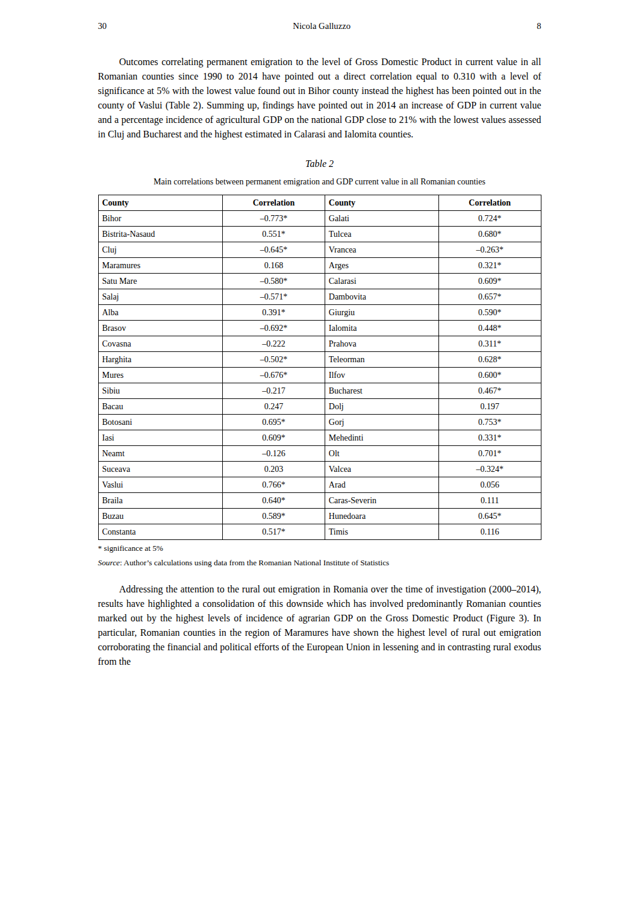30 Nicola Galluzzo 8
Outcomes correlating permanent emigration to the level of Gross Domestic Product in current value in all Romanian counties since 1990 to 2014 have pointed out a direct correlation equal to 0.310 with a level of significance at 5% with the lowest value found out in Bihor county instead the highest has been pointed out in the county of Vaslui (Table 2). Summing up, findings have pointed out in 2014 an increase of GDP in current value and a percentage incidence of agricultural GDP on the national GDP close to 21% with the lowest values assessed in Cluj and Bucharest and the highest estimated in Calarasi and Ialomita counties.
Table 2
Main correlations between permanent emigration and GDP current value in all Romanian counties
| County | Correlation | County | Correlation |
| --- | --- | --- | --- |
| Bihor | –0.773* | Galati | 0.724* |
| Bistrita-Nasaud | 0.551* | Tulcea | 0.680* |
| Cluj | –0.645* | Vrancea | –0.263* |
| Maramures | 0.168 | Arges | 0.321* |
| Satu Mare | –0.580* | Calarasi | 0.609* |
| Salaj | –0.571* | Dambovita | 0.657* |
| Alba | 0.391* | Giurgiu | 0.590* |
| Brasov | –0.692* | Ialomita | 0.448* |
| Covasna | –0.222 | Prahova | 0.311* |
| Harghita | –0.502* | Teleorman | 0.628* |
| Mures | –0.676* | Ilfov | 0.600* |
| Sibiu | –0.217 | Bucharest | 0.467* |
| Bacau | 0.247 | Dolj | 0.197 |
| Botosani | 0.695* | Gorj | 0.753* |
| Iasi | 0.609* | Mehedinti | 0.331* |
| Neamt | –0.126 | Olt | 0.701* |
| Suceava | 0.203 | Valcea | –0.324* |
| Vaslui | 0.766* | Arad | 0.056 |
| Braila | 0.640* | Caras-Severin | 0.111 |
| Buzau | 0.589* | Hunedoara | 0.645* |
| Constanta | 0.517* | Timis | 0.116 |
* significance at 5%
Source: Author’s calculations using data from the Romanian National Institute of Statistics
Addressing the attention to the rural out emigration in Romania over the time of investigation (2000–2014), results have highlighted a consolidation of this downside which has involved predominantly Romanian counties marked out by the highest levels of incidence of agrarian GDP on the Gross Domestic Product (Figure 3). In particular, Romanian counties in the region of Maramures have shown the highest level of rural out emigration corroborating the financial and political efforts of the European Union in lessening and in contrasting rural exodus from the